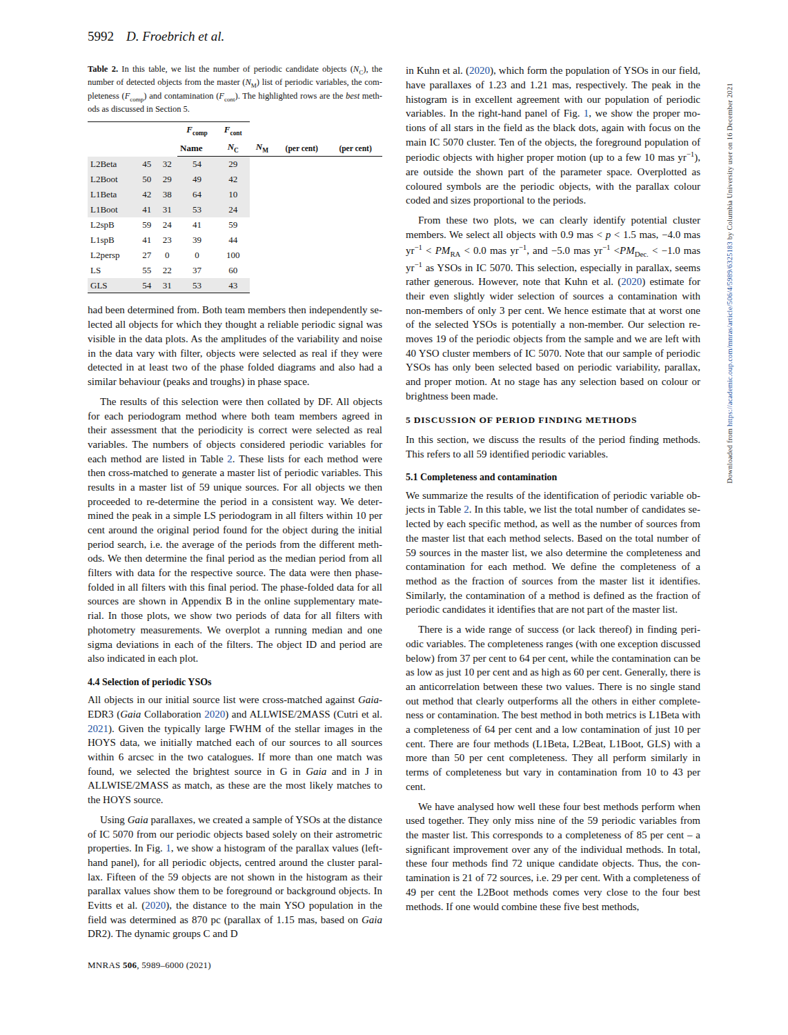Downloaded from https://academic.oup.com/mnras/article/506/4/5989/6325183 by Columbia University user on 16 December 2021
5992 D. Froebrich et al.
Table 2. In this table, we list the number of periodic candidate objects (NC), the number of detected objects from the master (NM) list of periodic variables, the completeness (Fcomp) and contamination (Fcont). The highlighted rows are the best methods as discussed in Section 5.
| | | | F comp | F cont |
| --- | --- | --- | --- | --- |
| Name | N C | N M | (per cent) | (per cent) |
| L2Beta | 45 | 32 | 54 | 29 |
| L2Boot | 50 | 29 | 49 | 42 |
| L1Beta | 42 | 38 | 64 | 10 |
| L1Boot | 41 | 31 | 53 | 24 |
| L2spB | 59 | 24 | 41 | 59 |
| L1spB | 41 | 23 | 39 | 44 |
| L2persp | 27 | 0 | 0 | 100 |
| LS | 55 | 22 | 37 | 60 |
| GLS | 54 | 31 | 53 | 43 |
had been determined from. Both team members then independently selected all objects for which they thought a reliable periodic signal was visible in the data plots. As the amplitudes of the variability and noise in the data vary with filter, objects were selected as real if they were detected in at least two of the phase folded diagrams and also had a similar behaviour (peaks and troughs) in phase space.
The results of this selection were then collated by DF. All objects for each periodogram method where both team members agreed in their assessment that the periodicity is correct were selected as real variables. The numbers of objects considered periodic variables for each method are listed in Table 2. These lists for each method were then cross-matched to generate a master list of periodic variables. This results in a master list of 59 unique sources. For all objects we then proceeded to re-determine the period in a consistent way. We determined the peak in a simple LS periodogram in all filters within 10 per cent around the original period found for the object during the initial period search, i.e. the average of the periods from the different methods. We then determine the final period as the median period from all filters with data for the respective source. The data were then phase-folded in all filters with this final period. The phase-folded data for all sources are shown in Appendix B in the online supplementary material. In those plots, we show two periods of data for all filters with photometry measurements. We overplot a running median and one sigma deviations in each of the filters. The object ID and period are also indicated in each plot.
4.4 Selection of periodic YSOs
All objects in our initial source list were cross-matched against Gaia-EDR3 (Gaia Collaboration 2020) and ALLWISE/2MASS (Cutri et al. 2021). Given the typically large FWHM of the stellar images in the HOYS data, we initially matched each of our sources to all sources within 6 arcsec in the two catalogues. If more than one match was found, we selected the brightest source in G in Gaia and in J in ALLWISE/2MASS as match, as these are the most likely matches to the HOYS source.
Using Gaia parallaxes, we created a sample of YSOs at the distance of IC 5070 from our periodic objects based solely on their astrometric properties. In Fig. 1, we show a histogram of the parallax values (left-hand panel), for all periodic objects, centred around the cluster parallax. Fifteen of the 59 objects are not shown in the histogram as their parallax values show them to be foreground or background objects. In Evitts et al. (2020), the distance to the main YSO population in the field was determined as 870 pc (parallax of 1.15 mas, based on Gaia DR2). The dynamic groups C and D
in Kuhn et al. (2020), which form the population of YSOs in our field, have parallaxes of 1.23 and 1.21 mas, respectively. The peak in the histogram is in excellent agreement with our population of periodic variables. In the right-hand panel of Fig. 1, we show the proper motions of all stars in the field as the black dots, again with focus on the main IC 5070 cluster. Ten of the objects, the foreground population of periodic objects with higher proper motion (up to a few 10 mas yr−1), are outside the shown part of the parameter space. Overplotted as coloured symbols are the periodic objects, with the parallax colour coded and sizes proportional to the periods.
From these two plots, we can clearly identify potential cluster members. We select all objects with 0.9 mas < p < 1.5 mas, −4.0 mas yr−1 < PMRA < 0.0 mas yr−1, and −5.0 mas yr−1 <PMDec. < −1.0 mas yr−1 as YSOs in IC 5070. This selection, especially in parallax, seems rather generous. However, note that Kuhn et al. (2020) estimate for their even slightly wider selection of sources a contamination with non-members of only 3 per cent. We hence estimate that at worst one of the selected YSOs is potentially a non-member. Our selection removes 19 of the periodic objects from the sample and we are left with 40 YSO cluster members of IC 5070. Note that our sample of periodic YSOs has only been selected based on periodic variability, parallax, and proper motion. At no stage has any selection based on colour or brightness been made.
5 Discussion of period finding methods
In this section, we discuss the results of the period finding methods. This refers to all 59 identified periodic variables.
5.1 Completeness and contamination
We summarize the results of the identification of periodic variable objects in Table 2. In this table, we list the total number of candidates selected by each specific method, as well as the number of sources from the master list that each method selects. Based on the total number of 59 sources in the master list, we also determine the completeness and contamination for each method. We define the completeness of a method as the fraction of sources from the master list it identifies. Similarly, the contamination of a method is defined as the fraction of periodic candidates it identifies that are not part of the master list.
There is a wide range of success (or lack thereof) in finding periodic variables. The completeness ranges (with one exception discussed below) from 37 per cent to 64 per cent, while the contamination can be as low as just 10 per cent and as high as 60 per cent. Generally, there is an anticorrelation between these two values. There is no single stand out method that clearly outperforms all the others in either completeness or contamination. The best method in both metrics is L1Beta with a completeness of 64 per cent and a low contamination of just 10 per cent. There are four methods (L1Beta, L2Beat, L1Boot, GLS) with a more than 50 per cent completeness. They all perform similarly in terms of completeness but vary in contamination from 10 to 43 per cent.
We have analysed how well these four best methods perform when used together. They only miss nine of the 59 periodic variables from the master list. This corresponds to a completeness of 85 per cent – a significant improvement over any of the individual methods. In total, these four methods find 72 unique candidate objects. Thus, the contamination is 21 of 72 sources, i.e. 29 per cent. With a completeness of 49 per cent the L2Boot methods comes very close to the four best methods. If one would combine these five best methods,
MNRAS 506, 5989–6000 (2021)